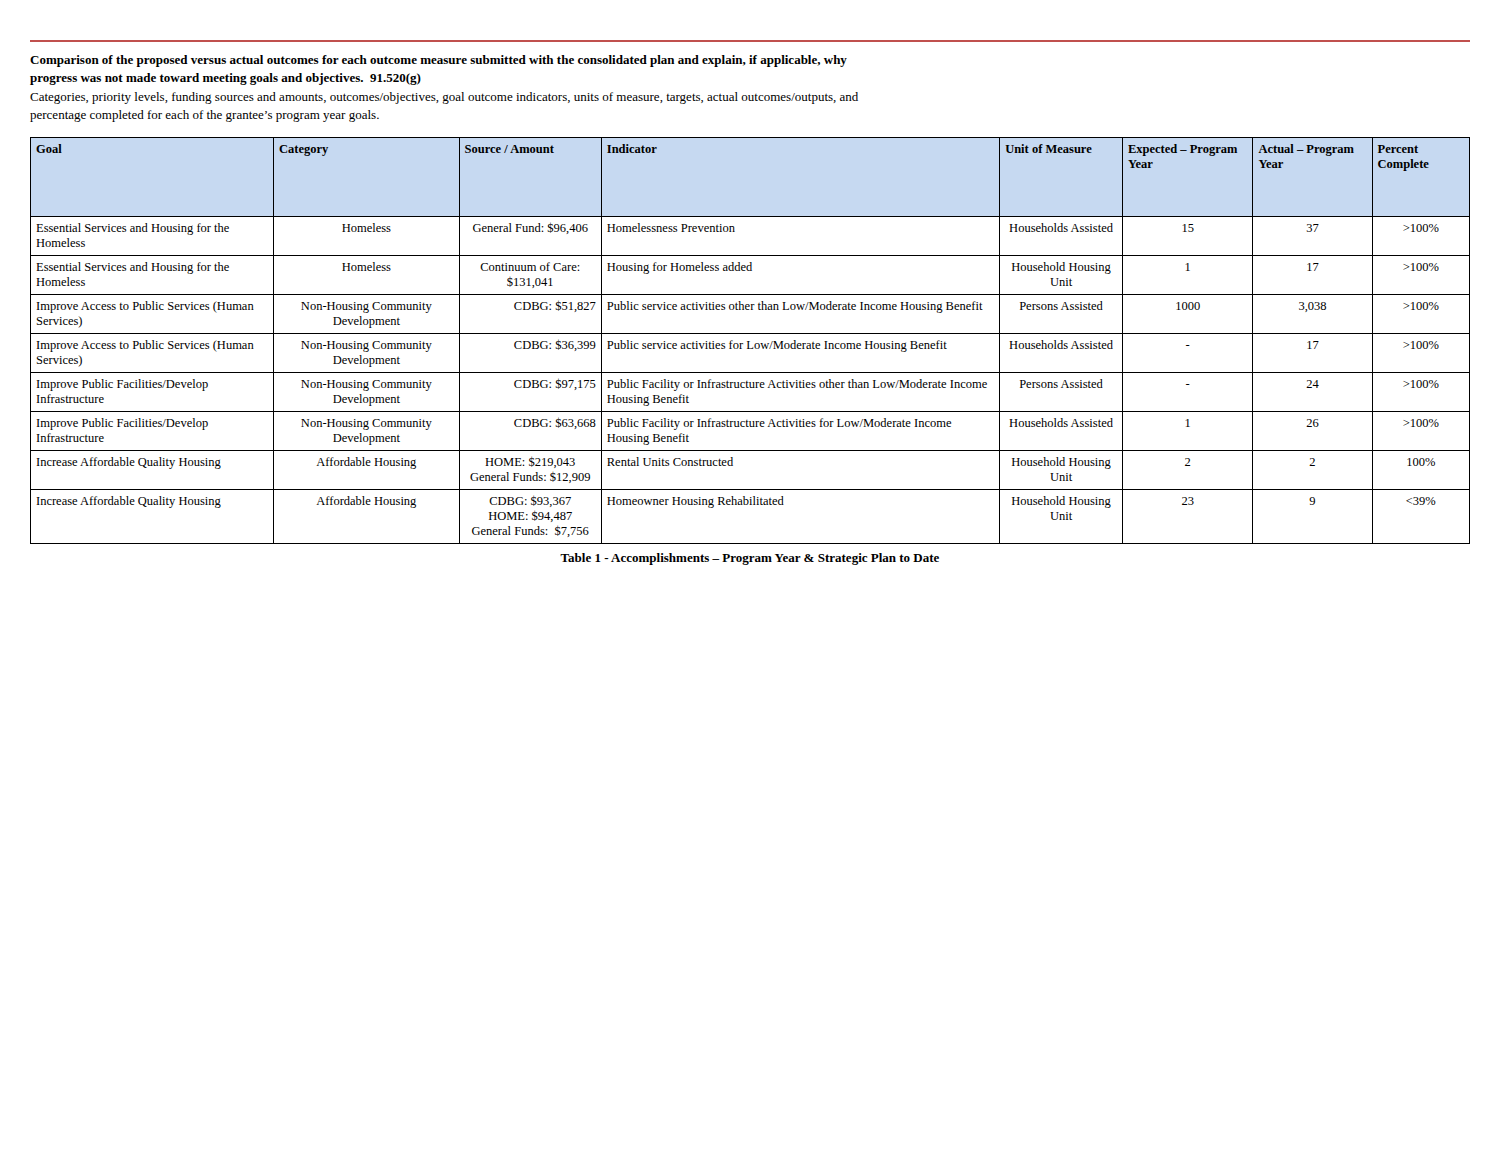Comparison of the proposed versus actual outcomes for each outcome measure submitted with the consolidated plan and explain, if applicable, why
progress was not made toward meeting goals and objectives. 91.520(g)
Categories, priority levels, funding sources and amounts, outcomes/objectives, goal outcome indicators, units of measure, targets, actual outcomes/outputs, and
percentage completed for each of the grantee’s program year goals.
Table 1 - Accomplishments – Program Year & Strategic Plan to Date
| Goal | Category | Source / Amount | Indicator | Unit of Measure | Expected – Program Year | Actual – Program Year | Percent Complete |
| --- | --- | --- | --- | --- | --- | --- | --- |
| Essential Services and Housing for the Homeless | Homeless | General Fund: $96,406 | Homelessness Prevention | Households Assisted | 15 | 37 | >100% |
| Essential Services and Housing for the Homeless | Homeless | Continuum of Care: $131,041 | Housing for Homeless added | Household Housing Unit | 1 | 17 | >100% |
| Improve Access to Public Services (Human Services) | Non-Housing Community Development | CDBG: $51,827 | Public service activities other than Low/Moderate Income Housing Benefit | Persons Assisted | 1000 | 3,038 | >100% |
| Improve Access to Public Services (Human Services) | Non-Housing Community Development | CDBG: $36,399 | Public service activities for Low/Moderate Income Housing Benefit | Households Assisted | - | 17 | >100% |
| Improve Public Facilities/Develop Infrastructure | Non-Housing Community Development | CDBG: $97,175 | Public Facility or Infrastructure Activities other than Low/Moderate Income Housing Benefit | Persons Assisted | - | 24 | >100% |
| Improve Public Facilities/Develop Infrastructure | Non-Housing Community Development | CDBG: $63,668 | Public Facility or Infrastructure Activities for Low/Moderate Income Housing Benefit | Households Assisted | 1 | 26 | >100% |
| Increase Affordable Quality Housing | Affordable Housing | HOME: $219,043 General Funds: $12,909 | Rental Units Constructed | Household Housing Unit | 2 | 2 | 100% |
| Increase Affordable Quality Housing | Affordable Housing | CDBG: $93,367 HOME: $94,487 General Funds: $7,756 | Homeowner Housing Rehabilitated | Household Housing Unit | 23 | 9 | <39% |